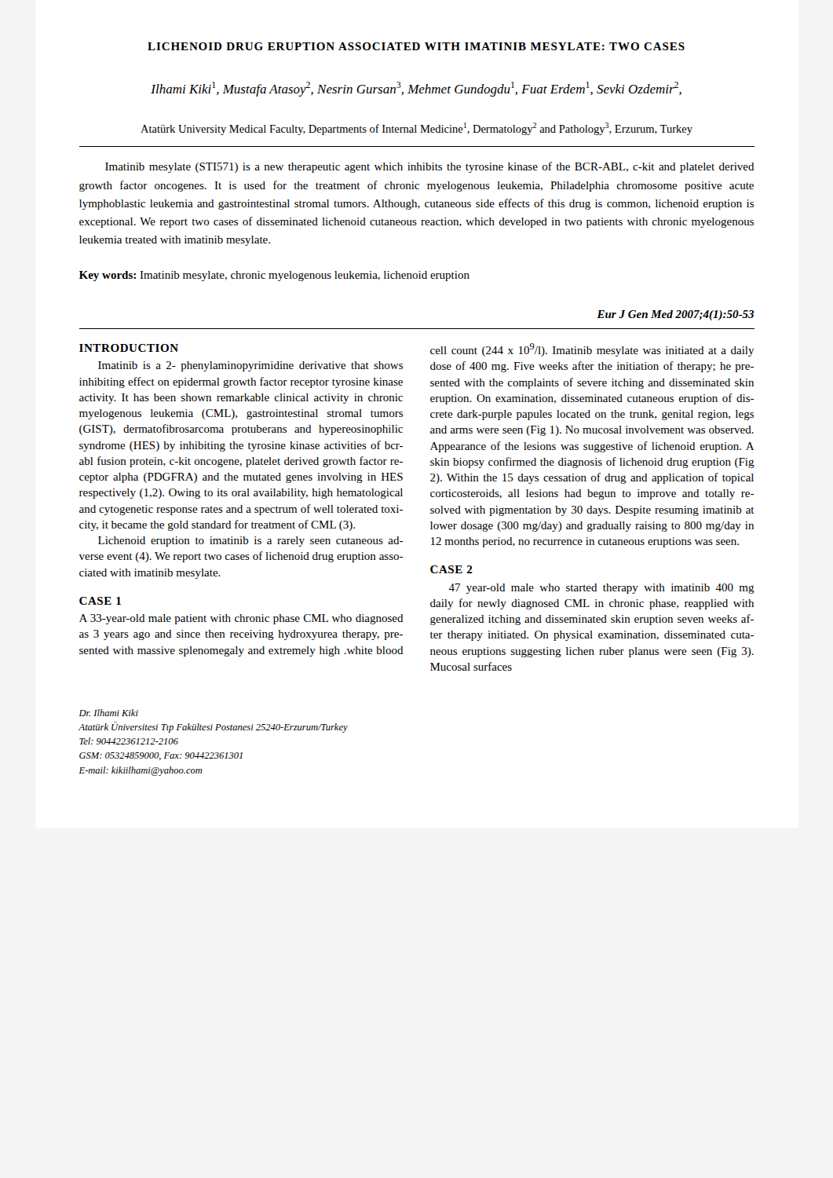Lichenoid Drug Eruption Associated with Imatinib Mesylate: Two Cases
Ilhami Kiki1, Mustafa Atasoy2, Nesrin Gursan3, Mehmet Gundogdu1, Fuat Erdem1, Sevki Ozdemir2,
Atatürk University Medical Faculty, Departments of Internal Medicine1, Dermatology2 and Pathology3, Erzurum, Turkey
Imatinib mesylate (STI571) is a new therapeutic agent which inhibits the tyrosine kinase of the BCR-ABL, c-kit and platelet derived growth factor oncogenes. It is used for the treatment of chronic myelogenous leukemia, Philadelphia chromosome positive acute lymphoblastic leukemia and gastrointestinal stromal tumors. Although, cutaneous side effects of this drug is common, lichenoid eruption is exceptional. We report two cases of disseminated lichenoid cutaneous reaction, which developed in two patients with chronic myelogenous leukemia treated with imatinib mesylate.
Key words: Imatinib mesylate, chronic myelogenous leukemia, lichenoid eruption
Eur J Gen Med 2007;4(1):50-53
Introduction
Imatinib is a 2- phenylaminopyrimidine derivative that shows inhibiting effect on epidermal growth factor receptor tyrosine kinase activity. It has been shown remarkable clinical activity in chronic myelogenous leukemia (CML), gastrointestinal stromal tumors (GIST), dermatofibrosarcoma protuberans and hypereosinophilic syndrome (HES) by inhibiting the tyrosine kinase activities of bcr-abl fusion protein, c-kit oncogene, platelet derived growth factor receptor alpha (PDGFRA) and the mutated genes involving in HES respectively (1,2). Owing to its oral availability, high hematological and cytogenetic response rates and a spectrum of well tolerated toxicity, it became the gold standard for treatment of CML (3).
Lichenoid eruption to imatinib is a rarely seen cutaneous adverse event (4). We report two cases of lichenoid drug eruption associated with imatinib mesylate.
Case 1
A 33-year-old male patient with chronic phase CML who diagnosed as 3 years ago and since then receiving hydroxyurea therapy, presented with massive splenomegaly and extremely high .white blood cell count (244 x 109/l). Imatinib mesylate was initiated at a daily dose of 400 mg. Five weeks after the initiation of therapy; he presented with the complaints of severe itching and disseminated skin eruption. On examination, disseminated cutaneous eruption of discrete dark-purple papules located on the trunk, genital region, legs and arms were seen (Fig 1). No mucosal involvement was observed. Appearance of the lesions was suggestive of lichenoid eruption. A skin biopsy confirmed the diagnosis of lichenoid drug eruption (Fig 2). Within the 15 days cessation of drug and application of topical corticosteroids, all lesions had begun to improve and totally resolved with pigmentation by 30 days. Despite resuming imatinib at lower dosage (300 mg/day) and gradually raising to 800 mg/day in 12 months period, no recurrence in cutaneous eruptions was seen.
Case 2
47 year-old male who started therapy with imatinib 400 mg daily for newly diagnosed CML in chronic phase, reapplied with generalized itching and disseminated skin eruption seven weeks after therapy initiated. On physical examination, disseminated cutaneous eruptions suggesting lichen ruber planus were seen (Fig 3). Mucosal surfaces
Dr. Ilhami Kiki
Atatürk Üniversitesi Tıp Fakültesi Postanesi 25240-Erzurum/Turkey
Tel: 904422361212-2106
GSM: 05324859000, Fax: 904422361301
E-mail: kikiilhami@yahoo.com